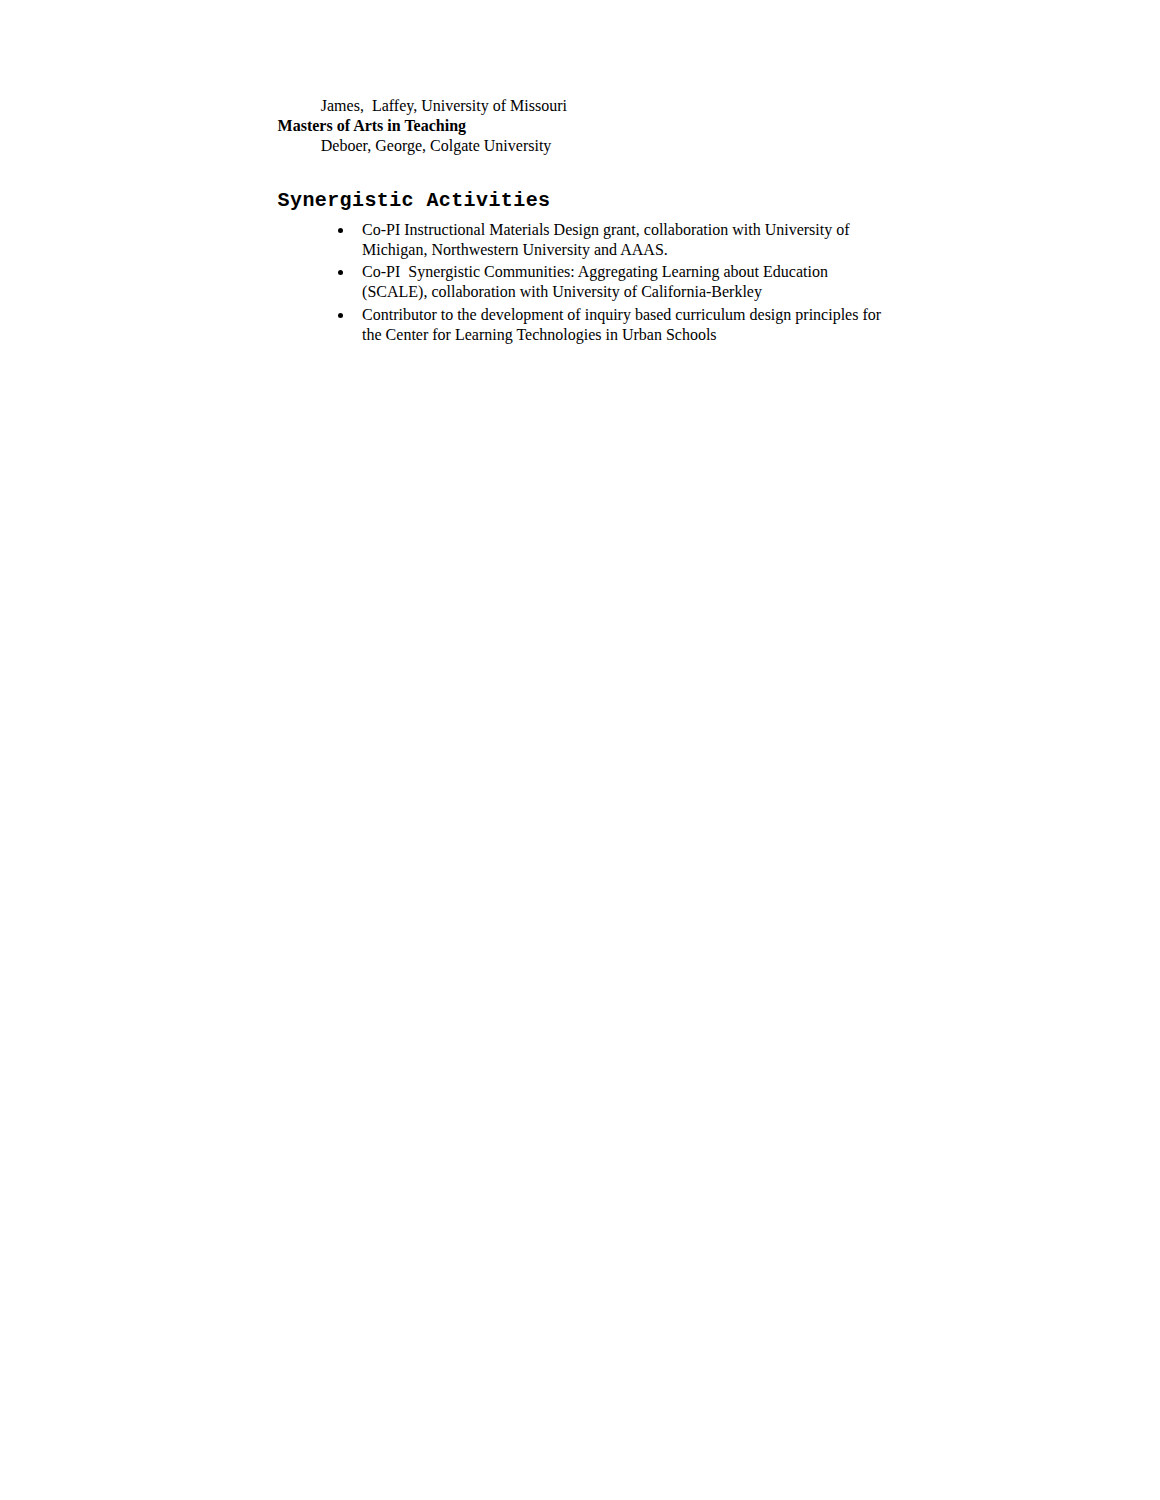James, Laffey, University of Missouri
Masters of Arts in Teaching
Deboer, George, Colgate University
Synergistic Activities
Co-PI Instructional Materials Design grant, collaboration with University of Michigan, Northwestern University and AAAS.
Co-PI Synergistic Communities: Aggregating Learning about Education (SCALE), collaboration with University of California-Berkley
Contributor to the development of inquiry based curriculum design principles for the Center for Learning Technologies in Urban Schools